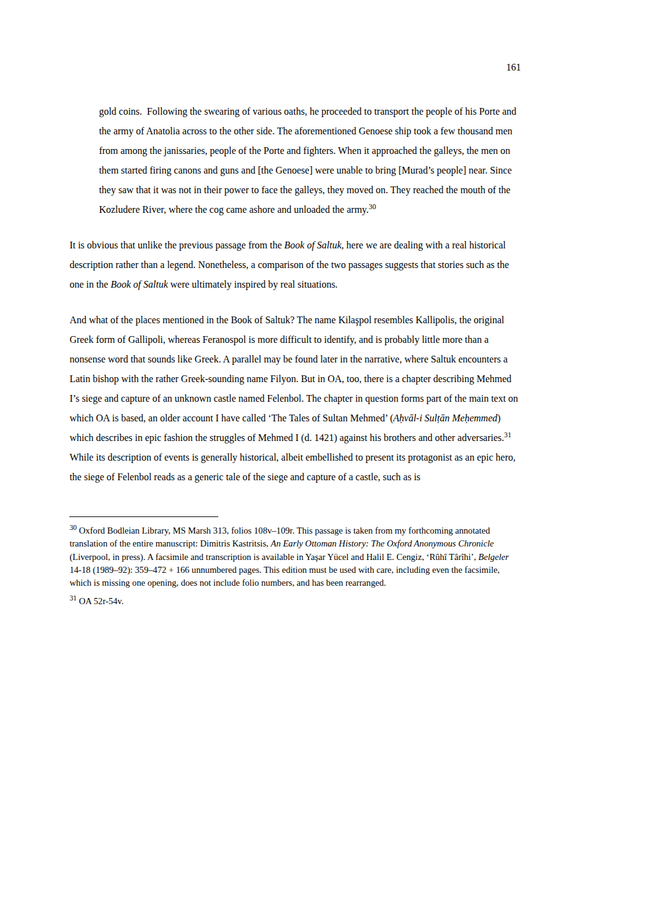161
gold coins. Following the swearing of various oaths, he proceeded to transport the people of his Porte and the army of Anatolia across to the other side. The aforementioned Genoese ship took a few thousand men from among the janissaries, people of the Porte and fighters. When it approached the galleys, the men on them started firing canons and guns and [the Genoese] were unable to bring [Murad’s people] near. Since they saw that it was not in their power to face the galleys, they moved on. They reached the mouth of the Kozludere River, where the cog came ashore and unloaded the army.30
It is obvious that unlike the previous passage from the Book of Saltuk, here we are dealing with a real historical description rather than a legend. Nonetheless, a comparison of the two passages suggests that stories such as the one in the Book of Saltuk were ultimately inspired by real situations.
And what of the places mentioned in the Book of Saltuk? The name Kilaşpol resembles Kallipolis, the original Greek form of Gallipoli, whereas Feranospol is more difficult to identify, and is probably little more than a nonsense word that sounds like Greek. A parallel may be found later in the narrative, where Saltuk encounters a Latin bishop with the rather Greek-sounding name Filyon. But in OA, too, there is a chapter describing Mehmed I’s siege and capture of an unknown castle named Felenbol. The chapter in question forms part of the main text on which OA is based, an older account I have called ‘The Tales of Sultan Mehmed’ (Aḥvāl-i Sulṭān Meḥemmed) which describes in epic fashion the struggles of Mehmed I (d. 1421) against his brothers and other adversaries.31 While its description of events is generally historical, albeit embellished to present its protagonist as an epic hero, the siege of Felenbol reads as a generic tale of the siege and capture of a castle, such as is
30 Oxford Bodleian Library, MS Marsh 313, folios 108v–109r. This passage is taken from my forthcoming annotated translation of the entire manuscript: Dimitris Kastritsis, An Early Ottoman History: The Oxford Anonymous Chronicle (Liverpool, in press). A facsimile and transcription is available in Yaşar Yücel and Halil E. Cengiz, ‘Rûhî Târîhi’, Belgeler 14-18 (1989–92): 359–472 + 166 unnumbered pages. This edition must be used with care, including even the facsimile, which is missing one opening, does not include folio numbers, and has been rearranged.
31 OA 52r-54v.